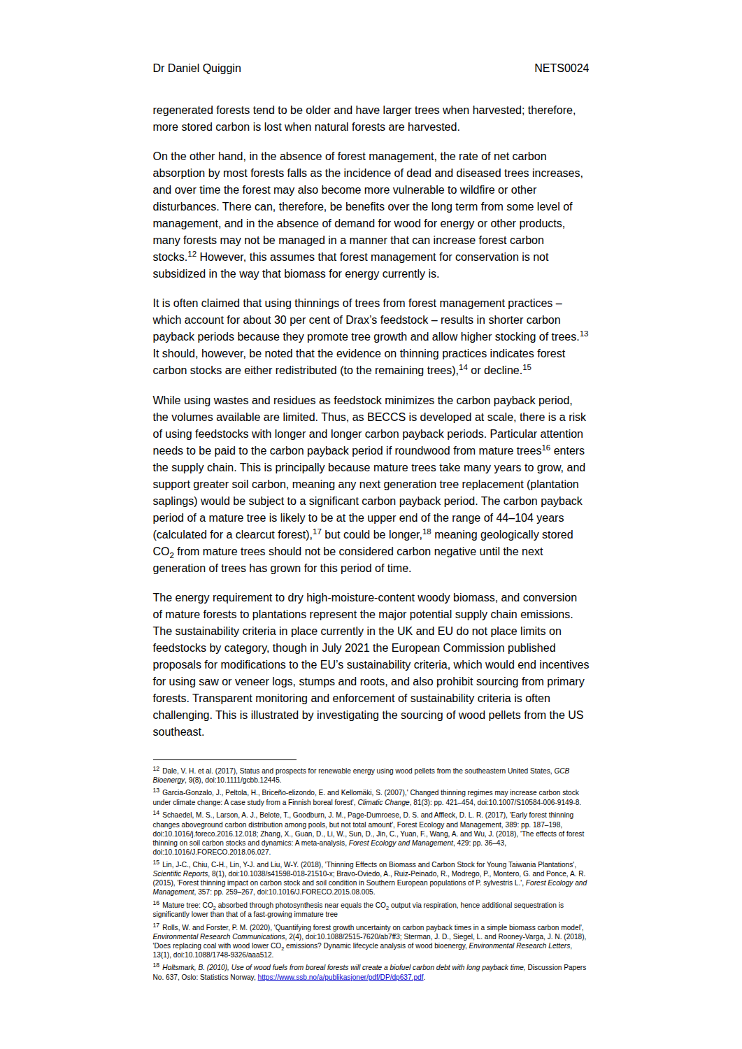Dr Daniel Quiggin NETS0024
regenerated forests tend to be older and have larger trees when harvested; therefore, more stored carbon is lost when natural forests are harvested.
On the other hand, in the absence of forest management, the rate of net carbon absorption by most forests falls as the incidence of dead and diseased trees increases, and over time the forest may also become more vulnerable to wildfire or other disturbances. There can, therefore, be benefits over the long term from some level of management, and in the absence of demand for wood for energy or other products, many forests may not be managed in a manner that can increase forest carbon stocks.12 However, this assumes that forest management for conservation is not subsidized in the way that biomass for energy currently is.
It is often claimed that using thinnings of trees from forest management practices – which account for about 30 per cent of Drax’s feedstock – results in shorter carbon payback periods because they promote tree growth and allow higher stocking of trees.13 It should, however, be noted that the evidence on thinning practices indicates forest carbon stocks are either redistributed (to the remaining trees),14 or decline.15
While using wastes and residues as feedstock minimizes the carbon payback period, the volumes available are limited. Thus, as BECCS is developed at scale, there is a risk of using feedstocks with longer and longer carbon payback periods. Particular attention needs to be paid to the carbon payback period if roundwood from mature trees16 enters the supply chain. This is principally because mature trees take many years to grow, and support greater soil carbon, meaning any next generation tree replacement (plantation saplings) would be subject to a significant carbon payback period. The carbon payback period of a mature tree is likely to be at the upper end of the range of 44–104 years (calculated for a clearcut forest),17 but could be longer,18 meaning geologically stored CO2 from mature trees should not be considered carbon negative until the next generation of trees has grown for this period of time.
The energy requirement to dry high-moisture-content woody biomass, and conversion of mature forests to plantations represent the major potential supply chain emissions. The sustainability criteria in place currently in the UK and EU do not place limits on feedstocks by category, though in July 2021 the European Commission published proposals for modifications to the EU’s sustainability criteria, which would end incentives for using saw or veneer logs, stumps and roots, and also prohibit sourcing from primary forests. Transparent monitoring and enforcement of sustainability criteria is often challenging. This is illustrated by investigating the sourcing of wood pellets from the US southeast.
12 Dale, V. H. et al. (2017), Status and prospects for renewable energy using wood pellets from the southeastern United States, GCB Bioenergy, 9(8), doi:10.1111/gcbb.12445.
13 Garcia-Gonzalo, J., Peltola, H., Briceño-elizondo, E. and Kellomäki, S. (2007),' Changed thinning regimes may increase carbon stock under climate change: A case study from a Finnish boreal forest', Climatic Change, 81(3): pp. 421–454, doi:10.1007/S10584-006-9149-8.
14 Schaedel, M. S., Larson, A. J., Belote, T., Goodburn, J. M., Page-Dumroese, D. S. and Affleck, D. L. R. (2017), 'Early forest thinning changes aboveground carbon distribution among pools, but not total amount', Forest Ecology and Management, 389: pp. 187–198, doi:10.1016/j.foreco.2016.12.018; Zhang, X., Guan, D., Li, W., Sun, D., Jin, C., Yuan, F., Wang, A. and Wu, J. (2018), 'The effects of forest thinning on soil carbon stocks and dynamics: A meta-analysis, Forest Ecology and Management, 429: pp. 36–43, doi:10.1016/J.FORECO.2018.06.027.
15 Lin, J-C., Chiu, C-H., Lin, Y-J. and Liu, W-Y. (2018), 'Thinning Effects on Biomass and Carbon Stock for Young Taiwania Plantations', Scientific Reports, 8(1), doi:10.1038/s41598-018-21510-x; Bravo-Oviedo, A., Ruiz-Peinado, R., Modrego, P., Montero, G. and Ponce, A. R. (2015), 'Forest thinning impact on carbon stock and soil condition in Southern European populations of P. sylvestris L.', Forest Ecology and Management, 357: pp. 259–267, doi:10.1016/J.FORECO.2015.08.005.
16 Mature tree: CO2 absorbed through photosynthesis near equals the CO2 output via respiration, hence additional sequestration is significantly lower than that of a fast-growing immature tree
17 Rolls, W. and Forster, P. M. (2020), 'Quantifying forest growth uncertainty on carbon payback times in a simple biomass carbon model', Environmental Research Communications, 2(4), doi:10.1088/2515-7620/ab7ff3; Sterman, J. D., Siegel, L. and Rooney-Varga, J. N. (2018), 'Does replacing coal with wood lower CO2 emissions? Dynamic lifecycle analysis of wood bioenergy, Environmental Research Letters, 13(1), doi:10.1088/1748-9326/aaa512.
18 Holtsmark, B. (2010), Use of wood fuels from boreal forests will create a biofuel carbon debt with long payback time, Discussion Papers No. 637, Oslo: Statistics Norway, https://www.ssb.no/a/publikasjoner/pdf/DP/dp637.pdf.